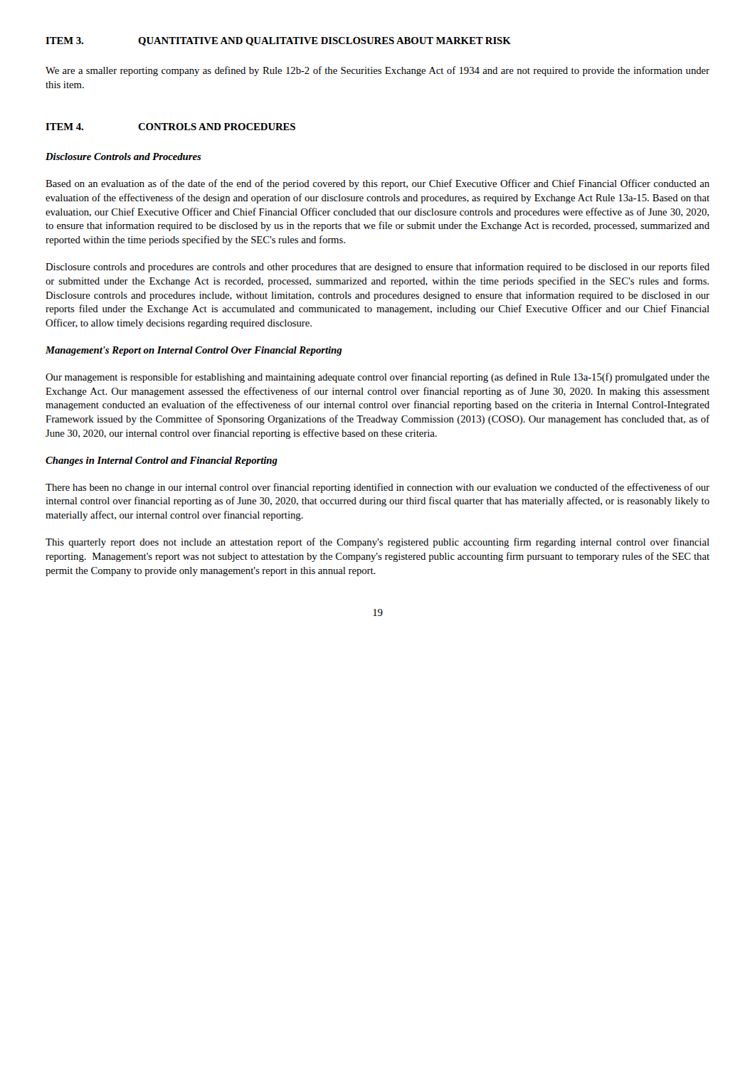ITEM 3. QUANTITATIVE AND QUALITATIVE DISCLOSURES ABOUT MARKET RISK
We are a smaller reporting company as defined by Rule 12b-2 of the Securities Exchange Act of 1934 and are not required to provide the information under this item.
ITEM 4. CONTROLS AND PROCEDURES
Disclosure Controls and Procedures
Based on an evaluation as of the date of the end of the period covered by this report, our Chief Executive Officer and Chief Financial Officer conducted an evaluation of the effectiveness of the design and operation of our disclosure controls and procedures, as required by Exchange Act Rule 13a-15. Based on that evaluation, our Chief Executive Officer and Chief Financial Officer concluded that our disclosure controls and procedures were effective as of June 30, 2020, to ensure that information required to be disclosed by us in the reports that we file or submit under the Exchange Act is recorded, processed, summarized and reported within the time periods specified by the SEC's rules and forms.
Disclosure controls and procedures are controls and other procedures that are designed to ensure that information required to be disclosed in our reports filed or submitted under the Exchange Act is recorded, processed, summarized and reported, within the time periods specified in the SEC's rules and forms. Disclosure controls and procedures include, without limitation, controls and procedures designed to ensure that information required to be disclosed in our reports filed under the Exchange Act is accumulated and communicated to management, including our Chief Executive Officer and our Chief Financial Officer, to allow timely decisions regarding required disclosure.
Management's Report on Internal Control Over Financial Reporting
Our management is responsible for establishing and maintaining adequate control over financial reporting (as defined in Rule 13a-15(f) promulgated under the Exchange Act. Our management assessed the effectiveness of our internal control over financial reporting as of June 30, 2020. In making this assessment management conducted an evaluation of the effectiveness of our internal control over financial reporting based on the criteria in Internal Control-Integrated Framework issued by the Committee of Sponsoring Organizations of the Treadway Commission (2013) (COSO). Our management has concluded that, as of June 30, 2020, our internal control over financial reporting is effective based on these criteria.
Changes in Internal Control and Financial Reporting
There has been no change in our internal control over financial reporting identified in connection with our evaluation we conducted of the effectiveness of our internal control over financial reporting as of June 30, 2020, that occurred during our third fiscal quarter that has materially affected, or is reasonably likely to materially affect, our internal control over financial reporting.
This quarterly report does not include an attestation report of the Company's registered public accounting firm regarding internal control over financial reporting. Management's report was not subject to attestation by the Company's registered public accounting firm pursuant to temporary rules of the SEC that permit the Company to provide only management's report in this annual report.
19